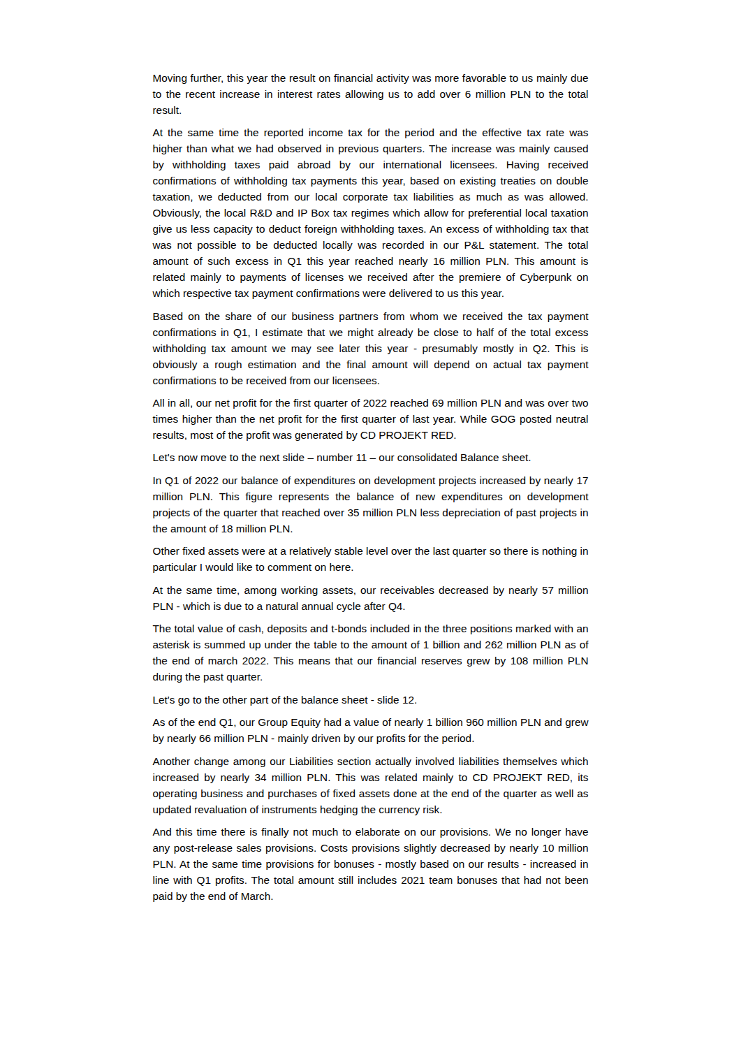Moving further, this year the result on financial activity was more favorable to us mainly due to the recent increase in interest rates allowing us to add over 6 million PLN to the total result.
At the same time the reported income tax for the period and the effective tax rate was higher than what we had observed in previous quarters. The increase was mainly caused by withholding taxes paid abroad by our international licensees. Having received confirmations of withholding tax payments this year, based on existing treaties on double taxation, we deducted from our local corporate tax liabilities as much as was allowed. Obviously, the local R&D and IP Box tax regimes which allow for preferential local taxation give us less capacity to deduct foreign withholding taxes. An excess of withholding tax that was not possible to be deducted locally was recorded in our P&L statement. The total amount of such excess in Q1 this year reached nearly 16 million PLN. This amount is related mainly to payments of licenses we received after the premiere of Cyberpunk on which respective tax payment confirmations were delivered to us this year.
Based on the share of our business partners from whom we received the tax payment confirmations in Q1, I estimate that we might already be close to half of the total excess withholding tax amount we may see later this year - presumably mostly in Q2. This is obviously a rough estimation and the final amount will depend on actual tax payment confirmations to be received from our licensees.
All in all, our net profit for the first quarter of 2022 reached 69 million PLN and was over two times higher than the net profit for the first quarter of last year. While GOG posted neutral results, most of the profit was generated by CD PROJEKT RED.
Let's now move to the next slide – number 11 – our consolidated Balance sheet.
In Q1 of 2022 our balance of expenditures on development projects increased by nearly 17 million PLN. This figure represents the balance of new expenditures on development projects of the quarter that reached over 35 million PLN less depreciation of past projects in the amount of 18 million PLN.
Other fixed assets were at a relatively stable level over the last quarter so there is nothing in particular I would like to comment on here.
At the same time, among working assets, our receivables decreased by nearly 57 million PLN - which is due to a natural annual cycle after Q4.
The total value of cash, deposits and t-bonds included in the three positions marked with an asterisk is summed up under the table to the amount of 1 billion and 262 million PLN as of the end of march 2022. This means that our financial reserves grew by 108 million PLN during the past quarter.
Let's go to the other part of the balance sheet - slide 12.
As of the end Q1, our Group Equity had a value of nearly 1 billion 960 million PLN and grew by nearly 66 million PLN - mainly driven by our profits for the period.
Another change among our Liabilities section actually involved liabilities themselves which increased by nearly 34 million PLN. This was related mainly to CD PROJEKT RED, its operating business and purchases of fixed assets done at the end of the quarter as well as updated revaluation of instruments hedging the currency risk.
And this time there is finally not much to elaborate on our provisions. We no longer have any post-release sales provisions. Costs provisions slightly decreased by nearly 10 million PLN. At the same time provisions for bonuses - mostly based on our results - increased in line with Q1 profits. The total amount still includes 2021 team bonuses that had not been paid by the end of March.